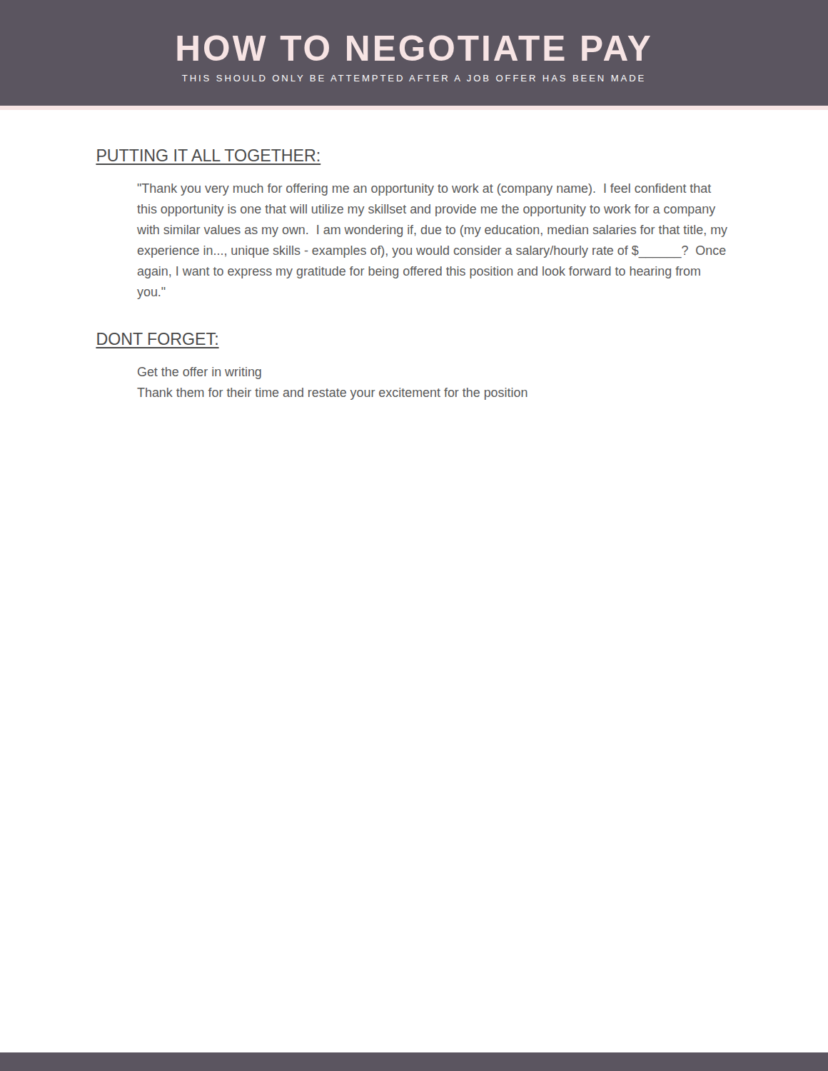HOW TO NEGOTIATE PAY
THIS SHOULD ONLY BE ATTEMPTED AFTER A JOB OFFER HAS BEEN MADE
PUTTING IT ALL TOGETHER:
"Thank you very much for offering me an opportunity to work at (company name). I feel confident that this opportunity is one that will utilize my skillset and provide me the opportunity to work for a company with similar values as my own. I am wondering if, due to (my education, median salaries for that title, my experience in..., unique skills - examples of), you would consider a salary/hourly rate of $______? Once again, I want to express my gratitude for being offered this position and look forward to hearing from you."
DONT FORGET:
Get the offer in writing
Thank them for their time and restate your excitement for the position